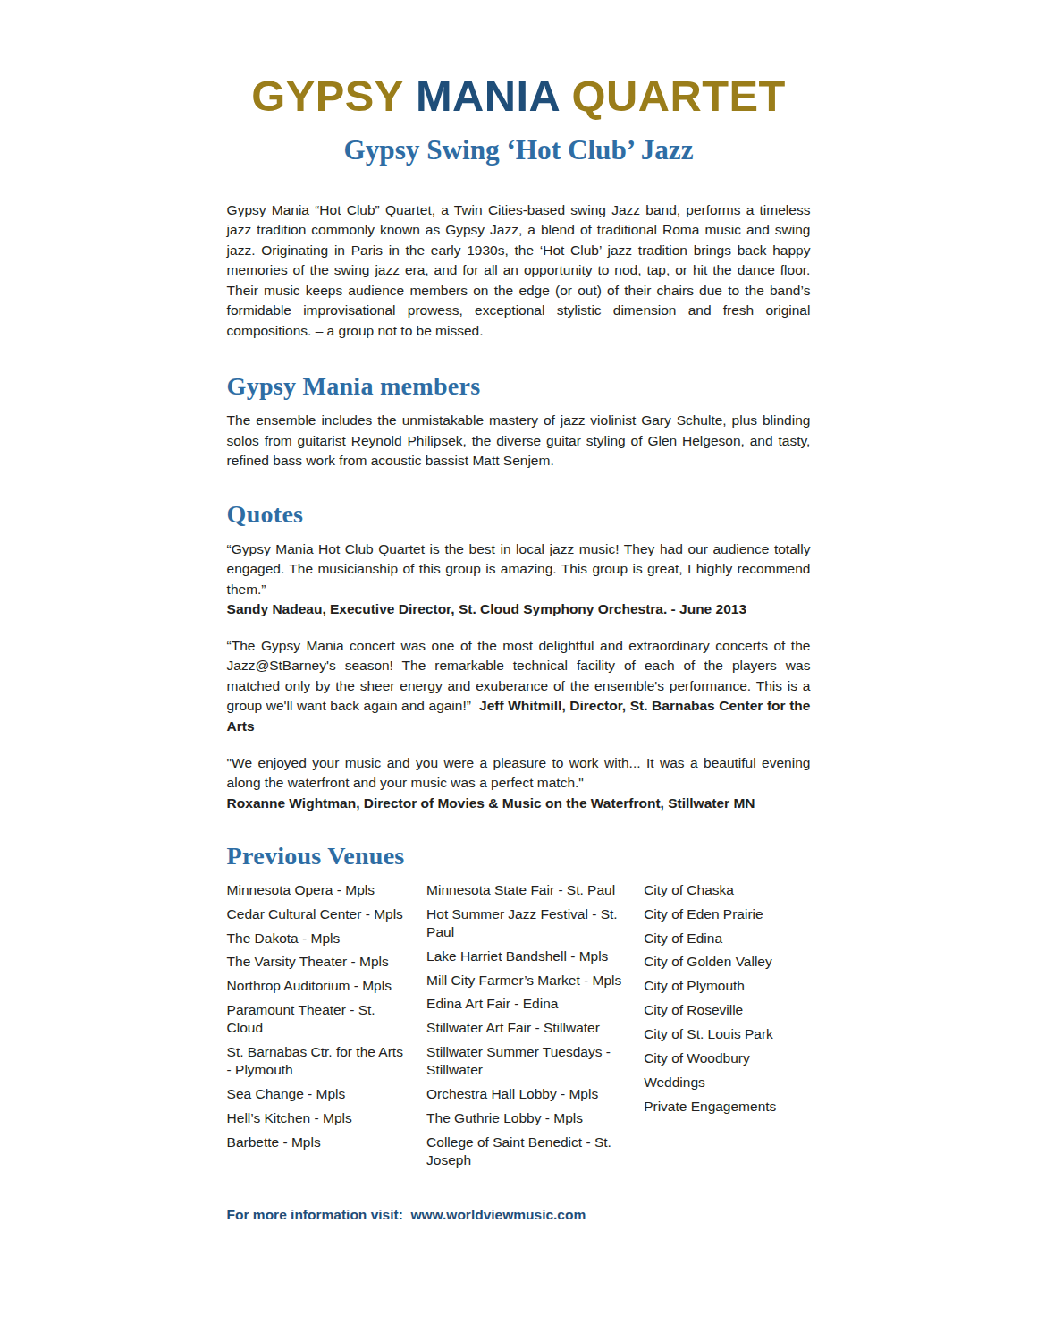Gypsy Mania Quartet
Gypsy Swing ‘Hot Club’ Jazz
Gypsy Mania “Hot Club” Quartet, a Twin Cities-based swing Jazz band, performs a timeless jazz tradition commonly known as Gypsy Jazz, a blend of traditional Roma music and swing jazz. Originating in Paris in the early 1930s, the ‘Hot Club’ jazz tradition brings back happy memories of the swing jazz era, and for all an opportunity to nod, tap, or hit the dance floor. Their music keeps audience members on the edge (or out) of their chairs due to the band’s formidable improvisational prowess, exceptional stylistic dimension and fresh original compositions. – a group not to be missed.
Gypsy Mania members
The ensemble includes the unmistakable mastery of jazz violinist Gary Schulte, plus blinding solos from guitarist Reynold Philipsek, the diverse guitar styling of Glen Helgeson, and tasty, refined bass work from acoustic bassist Matt Senjem.
Quotes
“Gypsy Mania Hot Club Quartet is the best in local jazz music! They had our audience totally engaged. The musicianship of this group is amazing. This group is great, I highly recommend them.”
Sandy Nadeau, Executive Director, St. Cloud Symphony Orchestra. - June 2013
“The Gypsy Mania concert was one of the most delightful and extraordinary concerts of the Jazz@StBarney's season! The remarkable technical facility of each of the players was matched only by the sheer energy and exuberance of the ensemble's performance. This is a group we'll want back again and again!” Jeff Whitmill, Director, St. Barnabas Center for the Arts
"We enjoyed your music and you were a pleasure to work with... It was a beautiful evening along the waterfront and your music was a perfect match."
Roxanne Wightman, Director of Movies & Music on the Waterfront, Stillwater MN
Previous Venues
Minnesota Opera - Mpls
Cedar Cultural Center - Mpls
The Dakota - Mpls
The Varsity Theater - Mpls
Northrop Auditorium - Mpls
Paramount Theater - St. Cloud
St. Barnabas Ctr. for the Arts - Plymouth
Sea Change - Mpls
Hell’s Kitchen - Mpls
Barbette - Mpls
Minnesota State Fair - St. Paul
Hot Summer Jazz Festival - St. Paul
Lake Harriet Bandshell - Mpls
Mill City Farmer’s Market - Mpls
Edina Art Fair - Edina
Stillwater Art Fair - Stillwater
Stillwater Summer Tuesdays - Stillwater
Orchestra Hall Lobby - Mpls
The Guthrie Lobby - Mpls
College of Saint Benedict - St. Joseph
City of Chaska
City of Eden Prairie
City of Edina
City of Golden Valley
City of Plymouth
City of Roseville
City of St. Louis Park
City of Woodbury
Weddings
Private Engagements
For more information visit: www.worldviewmusic.com